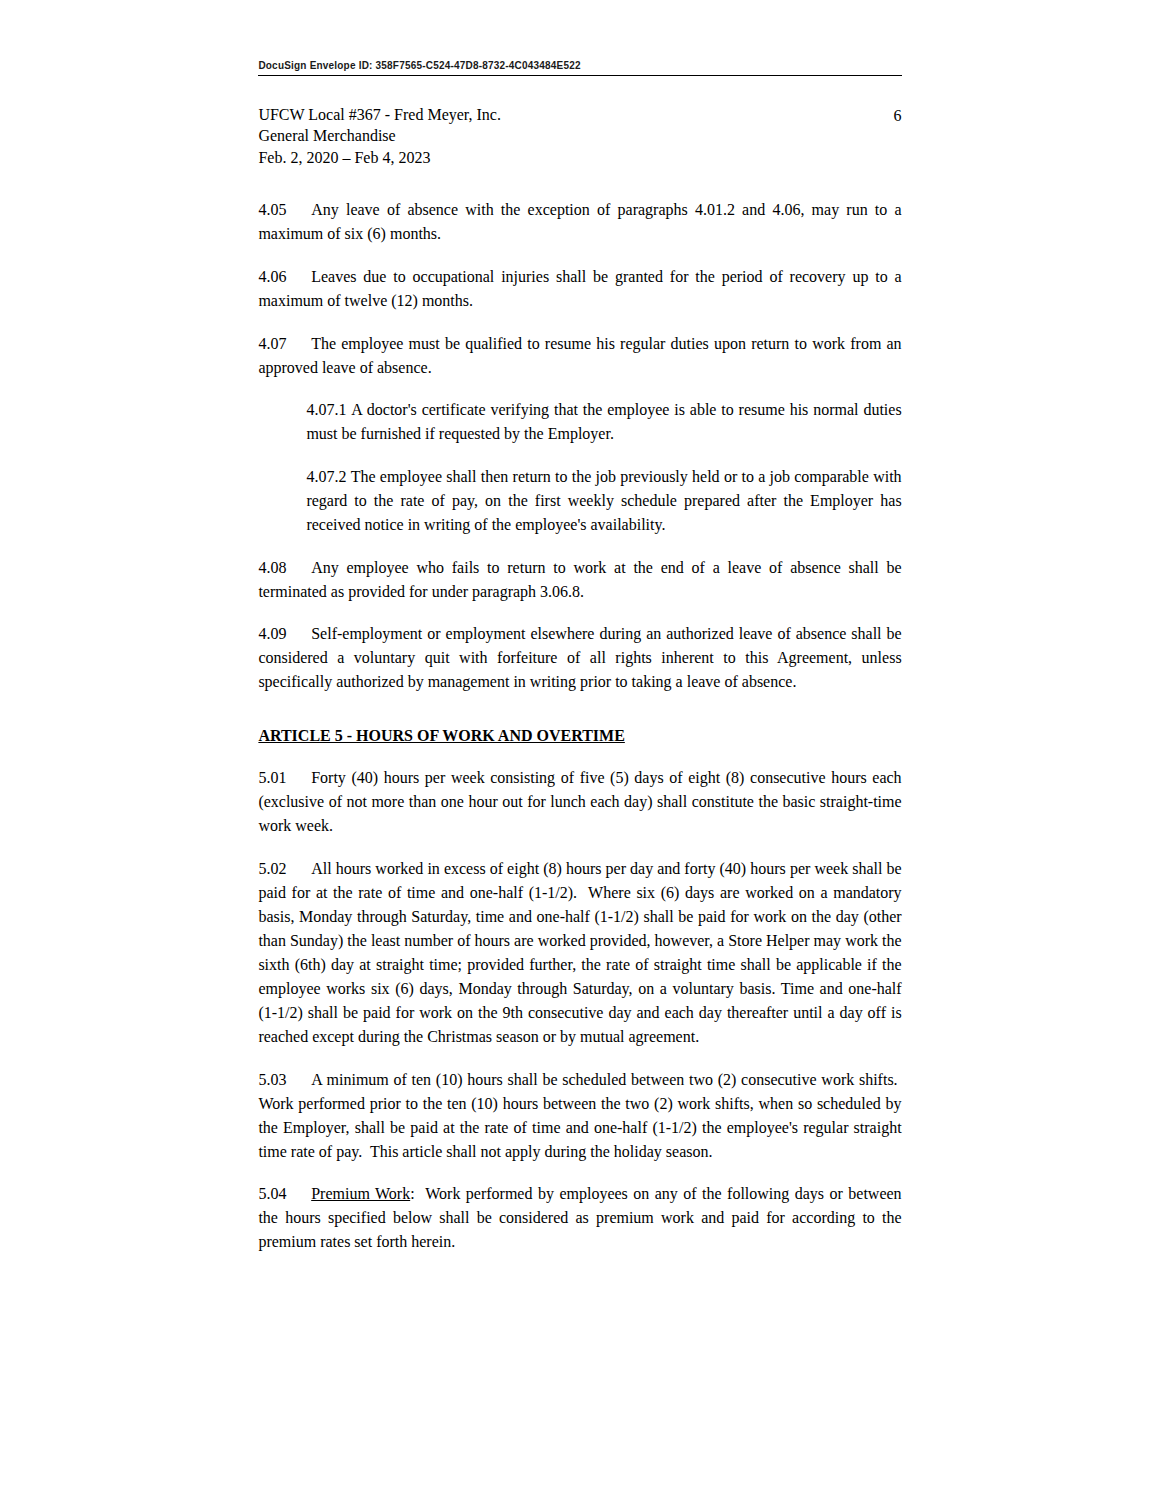DocuSign Envelope ID: 358F7565-C524-47D8-8732-4C043484E522
6
UFCW Local #367 - Fred Meyer, Inc.
General Merchandise
Feb. 2, 2020 – Feb 4, 2023
4.05 Any leave of absence with the exception of paragraphs 4.01.2 and 4.06, may run to a maximum of six (6) months.
4.06 Leaves due to occupational injuries shall be granted for the period of recovery up to a maximum of twelve (12) months.
4.07 The employee must be qualified to resume his regular duties upon return to work from an approved leave of absence.
4.07.1 A doctor's certificate verifying that the employee is able to resume his normal duties must be furnished if requested by the Employer.
4.07.2 The employee shall then return to the job previously held or to a job comparable with regard to the rate of pay, on the first weekly schedule prepared after the Employer has received notice in writing of the employee's availability.
4.08 Any employee who fails to return to work at the end of a leave of absence shall be terminated as provided for under paragraph 3.06.8.
4.09 Self-employment or employment elsewhere during an authorized leave of absence shall be considered a voluntary quit with forfeiture of all rights inherent to this Agreement, unless specifically authorized by management in writing prior to taking a leave of absence.
ARTICLE 5 - HOURS OF WORK AND OVERTIME
5.01 Forty (40) hours per week consisting of five (5) days of eight (8) consecutive hours each (exclusive of not more than one hour out for lunch each day) shall constitute the basic straight-time work week.
5.02 All hours worked in excess of eight (8) hours per day and forty (40) hours per week shall be paid for at the rate of time and one-half (1-1/2). Where six (6) days are worked on a mandatory basis, Monday through Saturday, time and one-half (1-1/2) shall be paid for work on the day (other than Sunday) the least number of hours are worked provided, however, a Store Helper may work the sixth (6th) day at straight time; provided further, the rate of straight time shall be applicable if the employee works six (6) days, Monday through Saturday, on a voluntary basis. Time and one-half (1-1/2) shall be paid for work on the 9th consecutive day and each day thereafter until a day off is reached except during the Christmas season or by mutual agreement.
5.03 A minimum of ten (10) hours shall be scheduled between two (2) consecutive work shifts. Work performed prior to the ten (10) hours between the two (2) work shifts, when so scheduled by the Employer, shall be paid at the rate of time and one-half (1-1/2) the employee's regular straight time rate of pay. This article shall not apply during the holiday season.
5.04 Premium Work: Work performed by employees on any of the following days or between the hours specified below shall be considered as premium work and paid for according to the premium rates set forth herein.